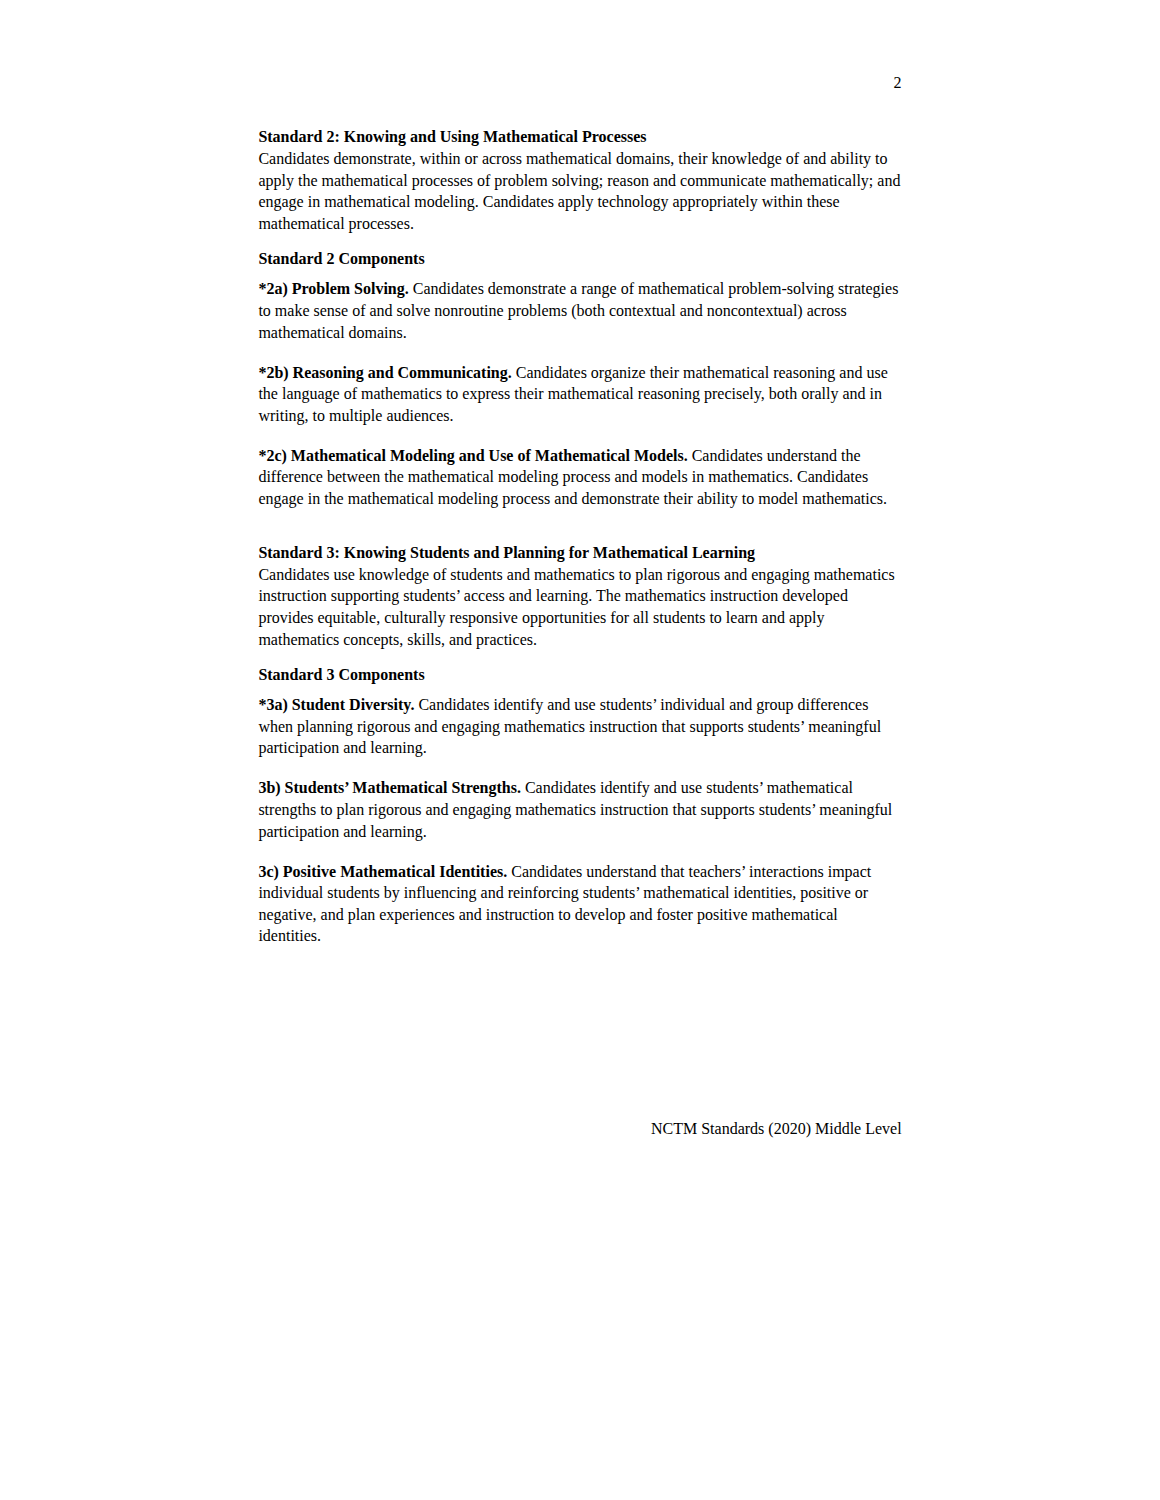2
Standard 2: Knowing and Using Mathematical Processes
Candidates demonstrate, within or across mathematical domains, their knowledge of and ability to apply the mathematical processes of problem solving; reason and communicate mathematically; and engage in mathematical modeling. Candidates apply technology appropriately within these mathematical processes.
Standard 2 Components
*2a) Problem Solving. Candidates demonstrate a range of mathematical problem-solving strategies to make sense of and solve nonroutine problems (both contextual and noncontextual) across mathematical domains.
*2b) Reasoning and Communicating. Candidates organize their mathematical reasoning and use the language of mathematics to express their mathematical reasoning precisely, both orally and in writing, to multiple audiences.
*2c) Mathematical Modeling and Use of Mathematical Models. Candidates understand the difference between the mathematical modeling process and models in mathematics. Candidates engage in the mathematical modeling process and demonstrate their ability to model mathematics.
Standard 3: Knowing Students and Planning for Mathematical Learning
Candidates use knowledge of students and mathematics to plan rigorous and engaging mathematics instruction supporting students’ access and learning. The mathematics instruction developed provides equitable, culturally responsive opportunities for all students to learn and apply mathematics concepts, skills, and practices.
Standard 3 Components
*3a) Student Diversity. Candidates identify and use students’ individual and group differences when planning rigorous and engaging mathematics instruction that supports students’ meaningful participation and learning.
3b) Students’ Mathematical Strengths. Candidates identify and use students’ mathematical strengths to plan rigorous and engaging mathematics instruction that supports students’ meaningful participation and learning.
3c) Positive Mathematical Identities. Candidates understand that teachers’ interactions impact individual students by influencing and reinforcing students’ mathematical identities, positive or negative, and plan experiences and instruction to develop and foster positive mathematical identities.
NCTM Standards (2020) Middle Level